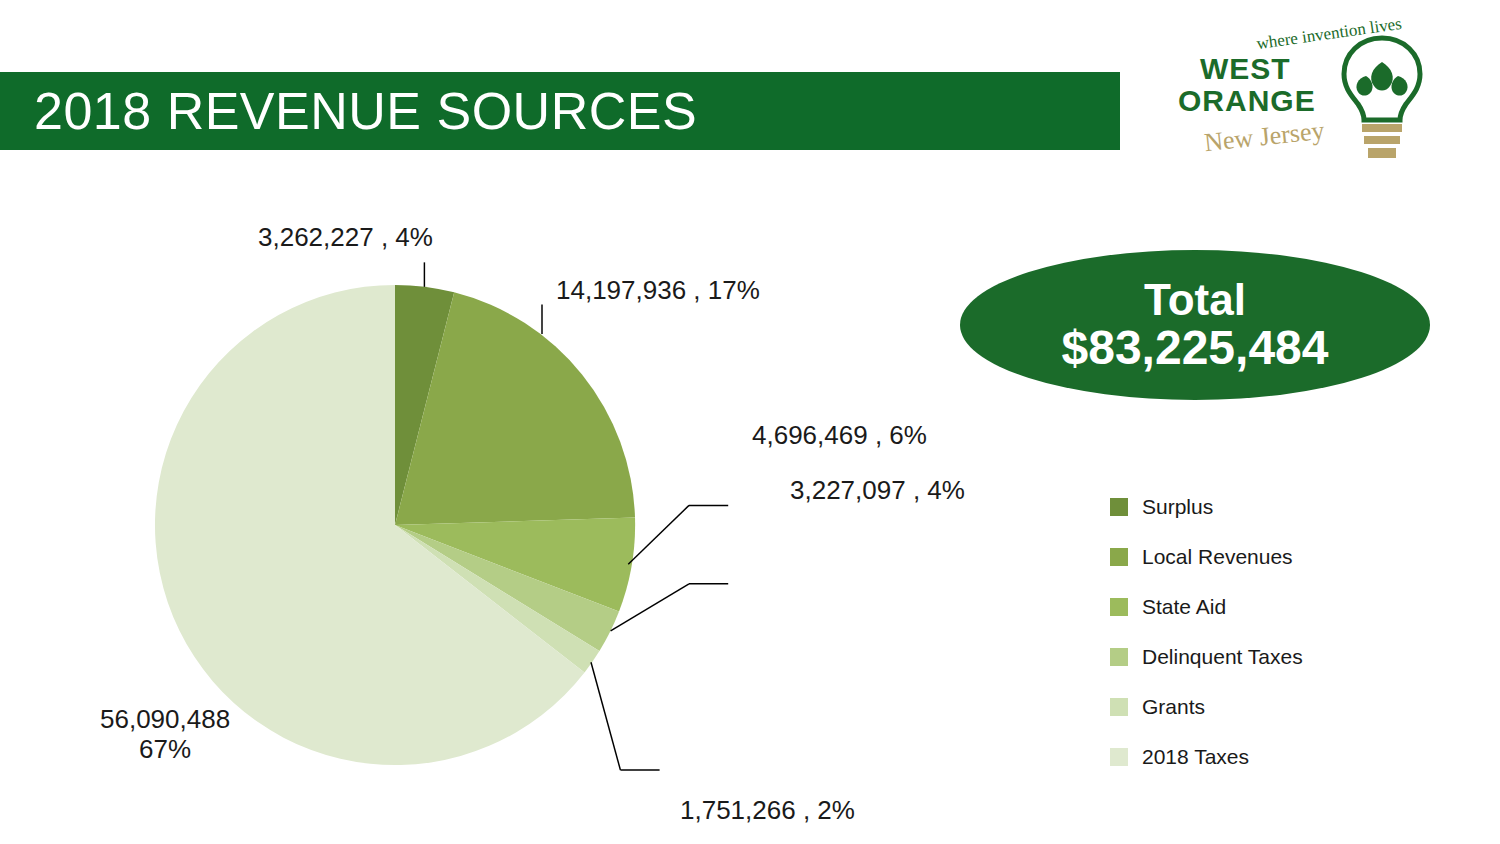2018 REVENUE SOURCES
where invention lives
WEST
ORANGE
New Jersey
Total
$83,225,484
Surplus
Local Revenues
State Aid
Delinquent Taxes
Grants
2018 Taxes
3,262,227 , 4%
14,197,936 , 17%
4,696,469 , 6%
3,227,097 , 4%
1,751,266 , 2%
56,090,488
67%